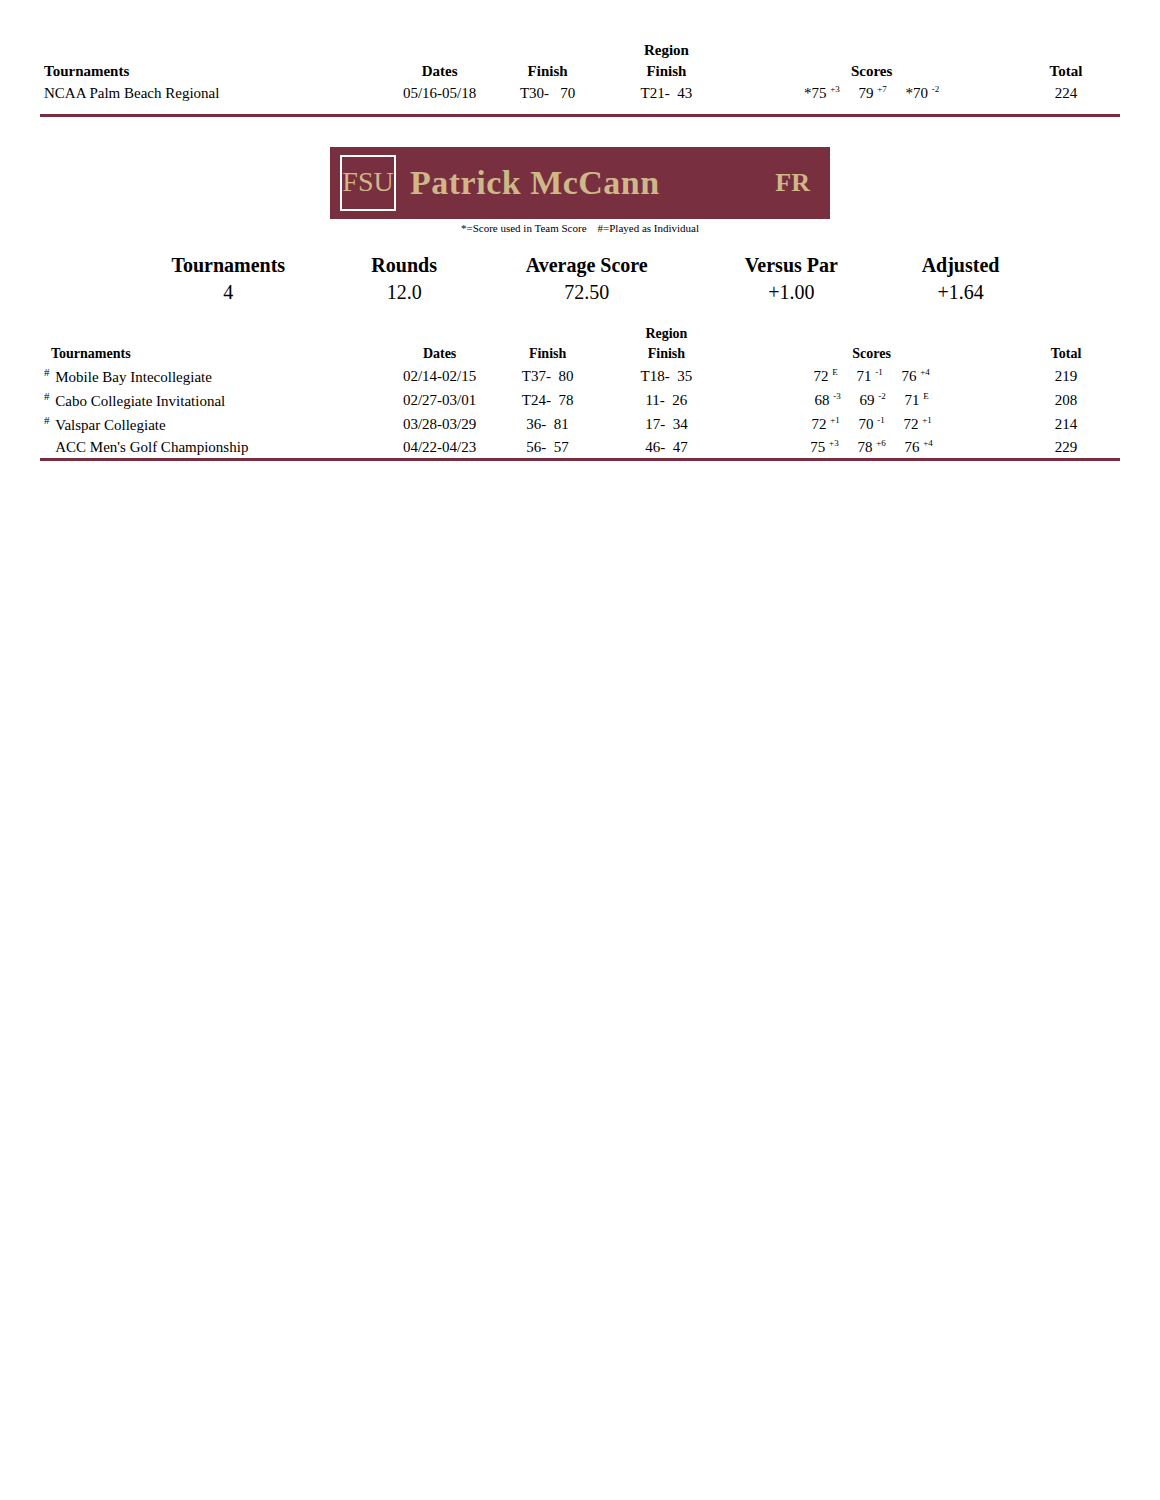| | | | Region | | |
| --- | --- | --- | --- | --- | --- |
| Tournaments | Dates | Finish | Finish | Scores | Total |
| NCAA Palm Beach Regional | 05/16-05/18 | T30- 70 | T21- 43 | *75 +3 79 +7 *70 -2 | 224 |
Patrick McCann FR
*=Score used in Team Score #=Played as Individual
| Tournaments | Rounds | Average Score | Versus Par | Adjusted |
| --- | --- | --- | --- | --- |
| 4 | 12.0 | 72.50 | +1.00 | +1.64 |
| | | | Region | | |
| --- | --- | --- | --- | --- | --- |
| Tournaments | Dates | Finish | Finish | Scores | Total |
| # Mobile Bay Intecollegiate | 02/14-02/15 | T37- 80 | T18- 35 | 72 E 71 -1 76 +4 | 219 |
| # Cabo Collegiate Invitational | 02/27-03/01 | T24- 78 | 11- 26 | 68 -3 69 -2 71 E | 208 |
| # Valspar Collegiate | 03/28-03/29 | 36- 81 | 17- 34 | 72 +1 70 -1 72 +1 | 214 |
| ACC Men's Golf Championship | 04/22-04/23 | 56- 57 | 46- 47 | 75 +3 78 +6 76 +4 | 229 |